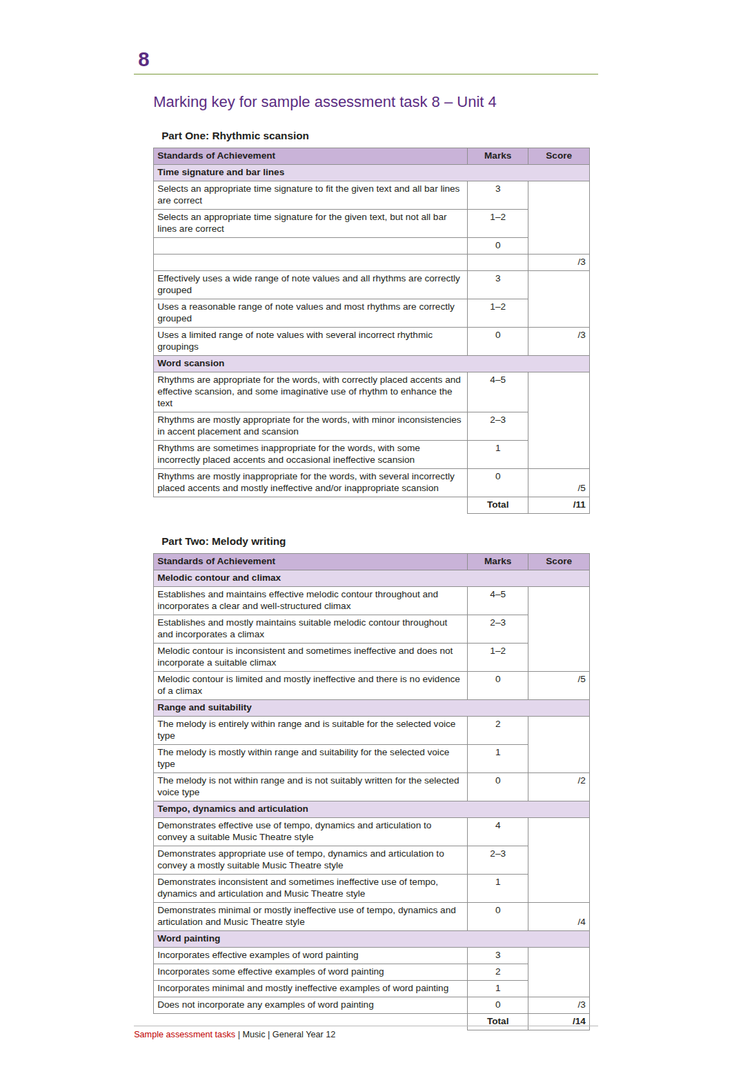8
Marking key for sample assessment task 8 – Unit 4
Part One: Rhythmic scansion
| Standards of Achievement | Marks | Score |
| --- | --- | --- |
| Time signature and bar lines |
| Selects an appropriate time signature to fit the given text and all bar lines are correct | 3 | |
| Selects an appropriate time signature for the given text, but not all bar lines are correct | 1–2 |
| | 0 |
| | | /3 |
| Effectively uses a wide range of note values and all rhythms are correctly grouped | 3 | |
| Uses a reasonable range of note values and most rhythms are correctly grouped | 1–2 |
| Uses a limited range of note values with several incorrect rhythmic groupings | 0 | /3 |
| Word scansion |
| Rhythms are appropriate for the words, with correctly placed accents and effective scansion, and some imaginative use of rhythm to enhance the text | 4–5 | |
| Rhythms are mostly appropriate for the words, with minor inconsistencies in accent placement and scansion | 2–3 |
| Rhythms are sometimes inappropriate for the words, with some incorrectly placed accents and occasional ineffective scansion | 1 |
| Rhythms are mostly inappropriate for the words, with several incorrectly placed accents and mostly ineffective and/or inappropriate scansion | 0 | /5 |
| | Total | /11 |
Part Two: Melody writing
| Standards of Achievement | Marks | Score |
| --- | --- | --- |
| Melodic contour and climax |
| Establishes and maintains effective melodic contour throughout and incorporates a clear and well-structured climax | 4–5 | |
| Establishes and mostly maintains suitable melodic contour throughout and incorporates a climax | 2–3 |
| Melodic contour is inconsistent and sometimes ineffective and does not incorporate a suitable climax | 1–2 |
| Melodic contour is limited and mostly ineffective and there is no evidence of a climax | 0 | /5 |
| Range and suitability |
| The melody is entirely within range and is suitable for the selected voice type | 2 | |
| The melody is mostly within range and suitability for the selected voice type | 1 |
| The melody is not within range and is not suitably written for the selected voice type | 0 | /2 |
| Tempo, dynamics and articulation |
| Demonstrates effective use of tempo, dynamics and articulation to convey a suitable Music Theatre style | 4 | |
| Demonstrates appropriate use of tempo, dynamics and articulation to convey a mostly suitable Music Theatre style | 2–3 |
| Demonstrates inconsistent and sometimes ineffective use of tempo, dynamics and articulation and Music Theatre style | 1 |
| Demonstrates minimal or mostly ineffective use of tempo, dynamics and articulation and Music Theatre style | 0 | /4 |
| Word painting |
| Incorporates effective examples of word painting | 3 | |
| Incorporates some effective examples of word painting | 2 |
| Incorporates minimal and mostly ineffective examples of word painting | 1 |
| Does not incorporate any examples of word painting | 0 | /3 |
| | Total | /14 |
Sample assessment tasks | Music | General Year 12